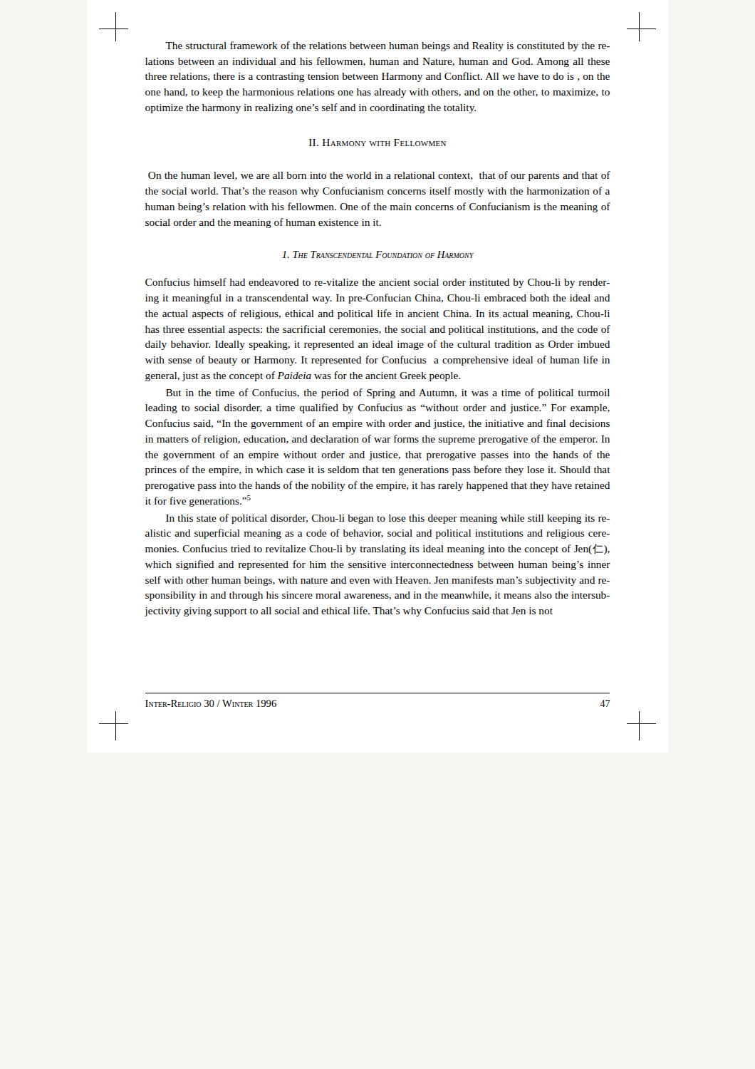The structural framework of the relations between human beings and Reality is constituted by the relations between an individual and his fellowmen, human and Nature, human and God. Among all these three relations, there is a contrasting tension between Harmony and Conflict. All we have to do is , on the one hand, to keep the harmonious relations one has already with others, and on the other, to maximize, to optimize the harmony in realizing one’s self and in coordinating the totality.
II. Harmony with Fellowmen
On the human level, we are all born into the world in a relational context, that of our parents and that of the social world. That’s the reason why Confucianism concerns itself mostly with the harmonization of a human being’s relation with his fellowmen. One of the main concerns of Confucianism is the meaning of social order and the meaning of human existence in it.
1. The Transcendental Foundation of Harmony
Confucius himself had endeavored to re-vitalize the ancient social order instituted by Chou-li by rendering it meaningful in a transcendental way. In pre-Confucian China, Chou-li embraced both the ideal and the actual aspects of religious, ethical and political life in ancient China. In its actual meaning, Chou-li has three essential aspects: the sacrificial ceremonies, the social and political institutions, and the code of daily behavior. Ideally speaking, it represented an ideal image of the cultural tradition as Order imbued with sense of beauty or Harmony. It represented for Confucius a comprehensive ideal of human life in general, just as the concept of Paideia was for the ancient Greek people.
But in the time of Confucius, the period of Spring and Autumn, it was a time of political turmoil leading to social disorder, a time qualified by Confucius as “without order and justice.” For example, Confucius said, “In the government of an empire with order and justice, the initiative and final decisions in matters of religion, education, and declaration of war forms the supreme prerogative of the emperor. In the government of an empire without order and justice, that prerogative passes into the hands of the princes of the empire, in which case it is seldom that ten generations pass before they lose it. Should that prerogative pass into the hands of the nobility of the empire, it has rarely happened that they have retained it for five generations.”5
In this state of political disorder, Chou-li began to lose this deeper meaning while still keeping its realistic and superficial meaning as a code of behavior, social and political institutions and religious ceremonies. Confucius tried to revitalize Chou-li by translating its ideal meaning into the concept of Jen(仁), which signified and represented for him the sensitive interconnectedness between human being’s inner self with other human beings, with nature and even with Heaven. Jen manifests man’s subjectivity and responsibility in and through his sincere moral awareness, and in the meanwhile, it means also the intersubjectivity giving support to all social and ethical life. That’s why Confucius said that Jen is not
Inter-Religio 30 / Winter 1996 47